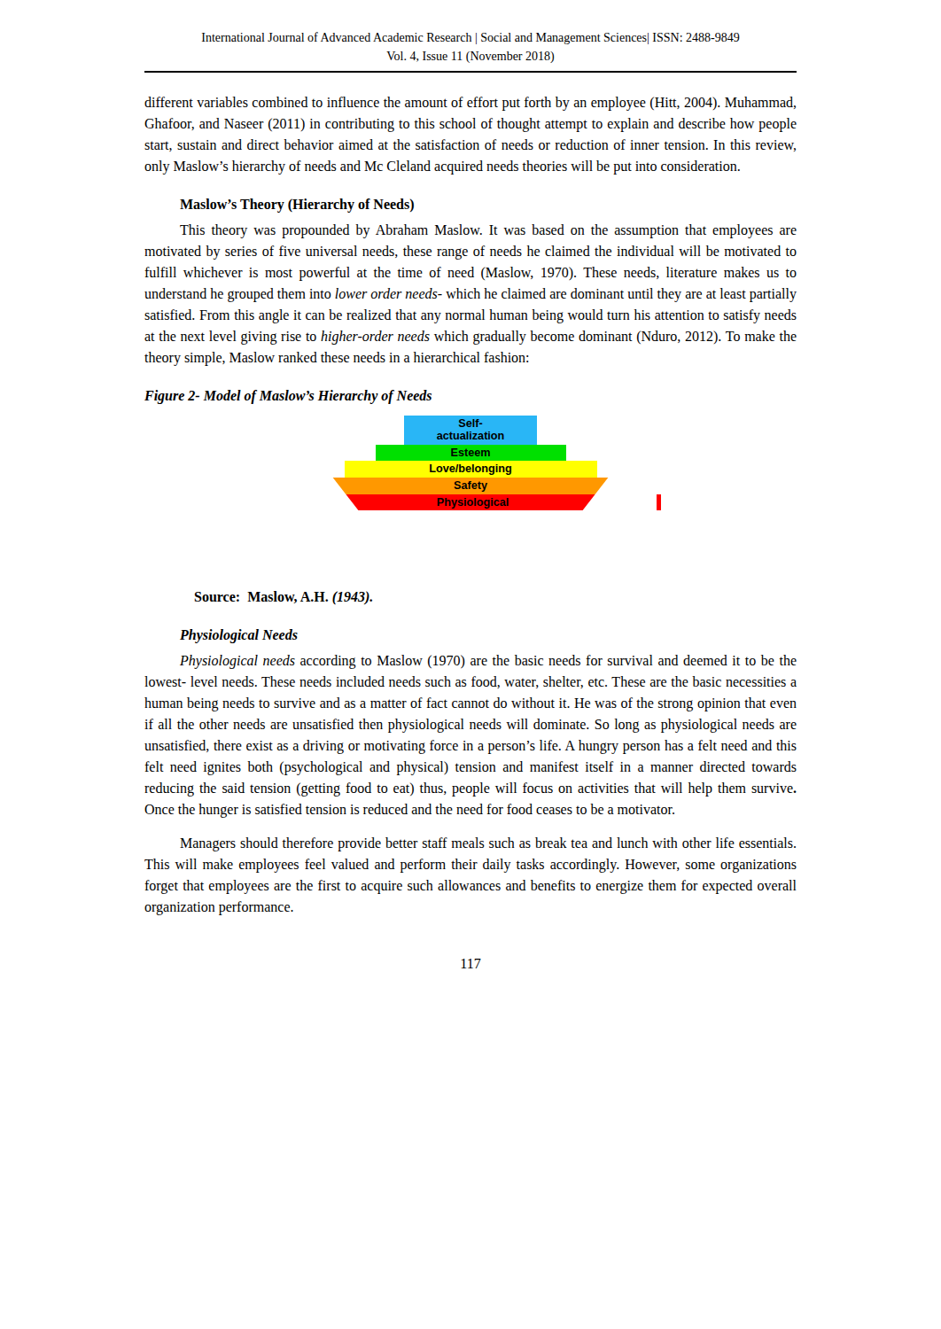International Journal of Advanced Academic Research | Social and Management Sciences| ISSN: 2488-9849 Vol. 4, Issue 11 (November 2018)
different variables combined to influence the amount of effort put forth by an employee (Hitt, 2004). Muhammad, Ghafoor, and Naseer (2011) in contributing to this school of thought attempt to explain and describe how people start, sustain and direct behavior aimed at the satisfaction of needs or reduction of inner tension. In this review, only Maslow’s hierarchy of needs and Mc Cleland acquired needs theories will be put into consideration.
Maslow’s Theory (Hierarchy of Needs)
This theory was propounded by Abraham Maslow. It was based on the assumption that employees are motivated by series of five universal needs, these range of needs he claimed the individual will be motivated to fulfill whichever is most powerful at the time of need (Maslow, 1970). These needs, literature makes us to understand he grouped them into lower order needs- which he claimed are dominant until they are at least partially satisfied. From this angle it can be realized that any normal human being would turn his attention to satisfy needs at the next level giving rise to higher-order needs which gradually become dominant (Nduro, 2012). To make the theory simple, Maslow ranked these needs in a hierarchical fashion:
Figure 2- Model of Maslow’s Hierarchy of Needs
Self-
actualization
Esteem
Love/belonging
Safety
Physiological
Source: Maslow, A.H. (1943).
Physiological Needs
Physiological needs according to Maslow (1970) are the basic needs for survival and deemed it to be the lowest- level needs. These needs included needs such as food, water, shelter, etc. These are the basic necessities a human being needs to survive and as a matter of fact cannot do without it. He was of the strong opinion that even if all the other needs are unsatisfied then physiological needs will dominate. So long as physiological needs are unsatisfied, there exist as a driving or motivating force in a person’s life. A hungry person has a felt need and this felt need ignites both (psychological and physical) tension and manifest itself in a manner directed towards reducing the said tension (getting food to eat) thus, people will focus on activities that will help them survive. Once the hunger is satisfied tension is reduced and the need for food ceases to be a motivator.
Managers should therefore provide better staff meals such as break tea and lunch with other life essentials. This will make employees feel valued and perform their daily tasks accordingly. However, some organizations forget that employees are the first to acquire such allowances and benefits to energize them for expected overall organization performance.
117